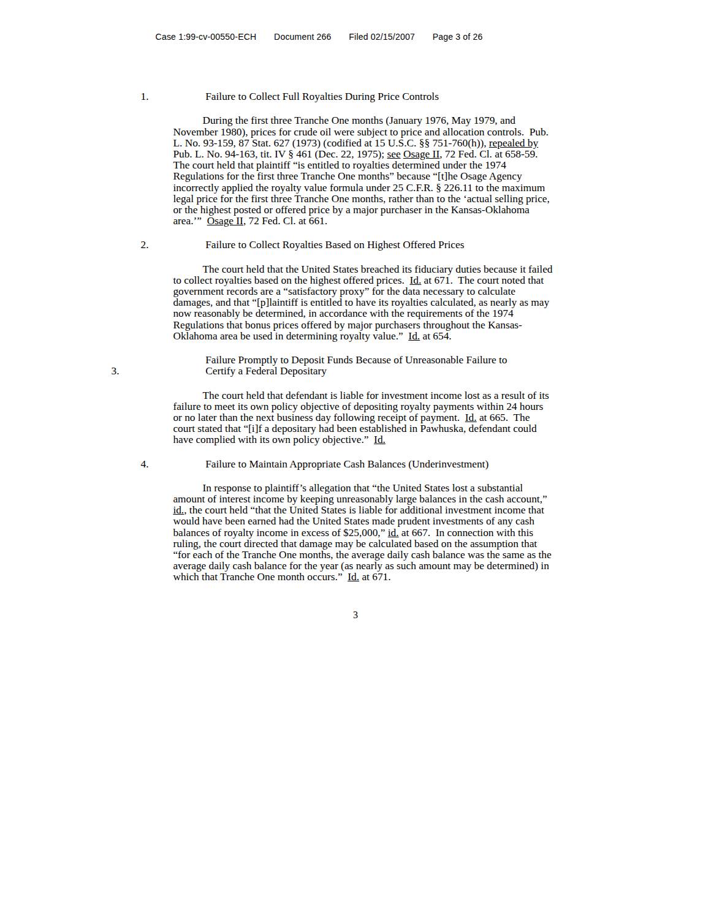Case 1:99-cv-00550-ECH Document 266 Filed 02/15/2007 Page 3 of 26
1. Failure to Collect Full Royalties During Price Controls
During the first three Tranche One months (January 1976, May 1979, and November 1980), prices for crude oil were subject to price and allocation controls. Pub. L. No. 93-159, 87 Stat. 627 (1973) (codified at 15 U.S.C. §§ 751-760(h)), repealed by Pub. L. No. 94-163, tit. IV § 461 (Dec. 22, 1975); see Osage II, 72 Fed. Cl. at 658-59. The court held that plaintiff “is entitled to royalties determined under the 1974 Regulations for the first three Tranche One months” because “[t]he Osage Agency incorrectly applied the royalty value formula under 25 C.F.R. § 226.11 to the maximum legal price for the first three Tranche One months, rather than to the ‘actual selling price, or the highest posted or offered price by a major purchaser in the Kansas-Oklahoma area.’” Osage II, 72 Fed. Cl. at 661.
2. Failure to Collect Royalties Based on Highest Offered Prices
The court held that the United States breached its fiduciary duties because it failed to collect royalties based on the highest offered prices. Id. at 671. The court noted that government records are a “satisfactory proxy” for the data necessary to calculate damages, and that “[p]laintiff is entitled to have its royalties calculated, as nearly as may now reasonably be determined, in accordance with the requirements of the 1974 Regulations that bonus prices offered by major purchasers throughout the Kansas-Oklahoma area be used in determining royalty value.” Id. at 654.
3. Failure Promptly to Deposit Funds Because of Unreasonable Failure to Certify a Federal Depositary
The court held that defendant is liable for investment income lost as a result of its failure to meet its own policy objective of depositing royalty payments within 24 hours or no later than the next business day following receipt of payment. Id. at 665. The court stated that “[i]f a depositary had been established in Pawhuska, defendant could have complied with its own policy objective.” Id.
4. Failure to Maintain Appropriate Cash Balances (Underinvestment)
In response to plaintiff’s allegation that “the United States lost a substantial amount of interest income by keeping unreasonably large balances in the cash account,” id., the court held “that the United States is liable for additional investment income that would have been earned had the United States made prudent investments of any cash balances of royalty income in excess of $25,000,” id. at 667. In connection with this ruling, the court directed that damage may be calculated based on the assumption that “for each of the Tranche One months, the average daily cash balance was the same as the average daily cash balance for the year (as nearly as such amount may be determined) in which that Tranche One month occurs.” Id. at 671.
3